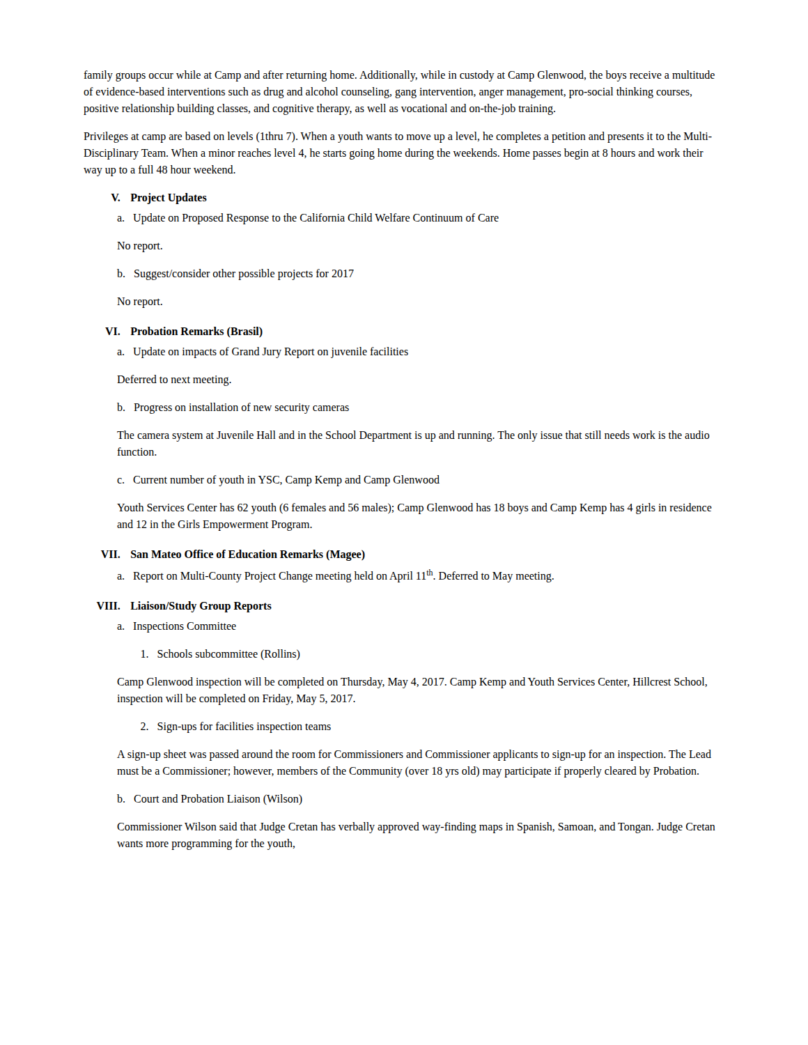family groups occur while at Camp and after returning home. Additionally, while in custody at Camp Glenwood, the boys receive a multitude of evidence-based interventions such as drug and alcohol counseling, gang intervention, anger management, pro-social thinking courses, positive relationship building classes, and cognitive therapy, as well as vocational and on-the-job training.
Privileges at camp are based on levels (1thru 7). When a youth wants to move up a level, he completes a petition and presents it to the Multi-Disciplinary Team. When a minor reaches level 4, he starts going home during the weekends. Home passes begin at 8 hours and work their way up to a full 48 hour weekend.
V. Project Updates
a. Update on Proposed Response to the California Child Welfare Continuum of Care
No report.
b. Suggest/consider other possible projects for 2017
No report.
VI. Probation Remarks (Brasil)
a. Update on impacts of Grand Jury Report on juvenile facilities
Deferred to next meeting.
b. Progress on installation of new security cameras
The camera system at Juvenile Hall and in the School Department is up and running. The only issue that still needs work is the audio function.
c. Current number of youth in YSC, Camp Kemp and Camp Glenwood
Youth Services Center has 62 youth (6 females and 56 males); Camp Glenwood has 18 boys and Camp Kemp has 4 girls in residence and 12 in the Girls Empowerment Program.
VII. San Mateo Office of Education Remarks (Magee)
a. Report on Multi-County Project Change meeting held on April 11th. Deferred to May meeting.
VIII. Liaison/Study Group Reports
a. Inspections Committee
1. Schools subcommittee (Rollins)
Camp Glenwood inspection will be completed on Thursday, May 4, 2017. Camp Kemp and Youth Services Center, Hillcrest School, inspection will be completed on Friday, May 5, 2017.
2. Sign-ups for facilities inspection teams
A sign-up sheet was passed around the room for Commissioners and Commissioner applicants to sign-up for an inspection. The Lead must be a Commissioner; however, members of the Community (over 18 yrs old) may participate if properly cleared by Probation.
b. Court and Probation Liaison (Wilson)
Commissioner Wilson said that Judge Cretan has verbally approved way-finding maps in Spanish, Samoan, and Tongan. Judge Cretan wants more programming for the youth,